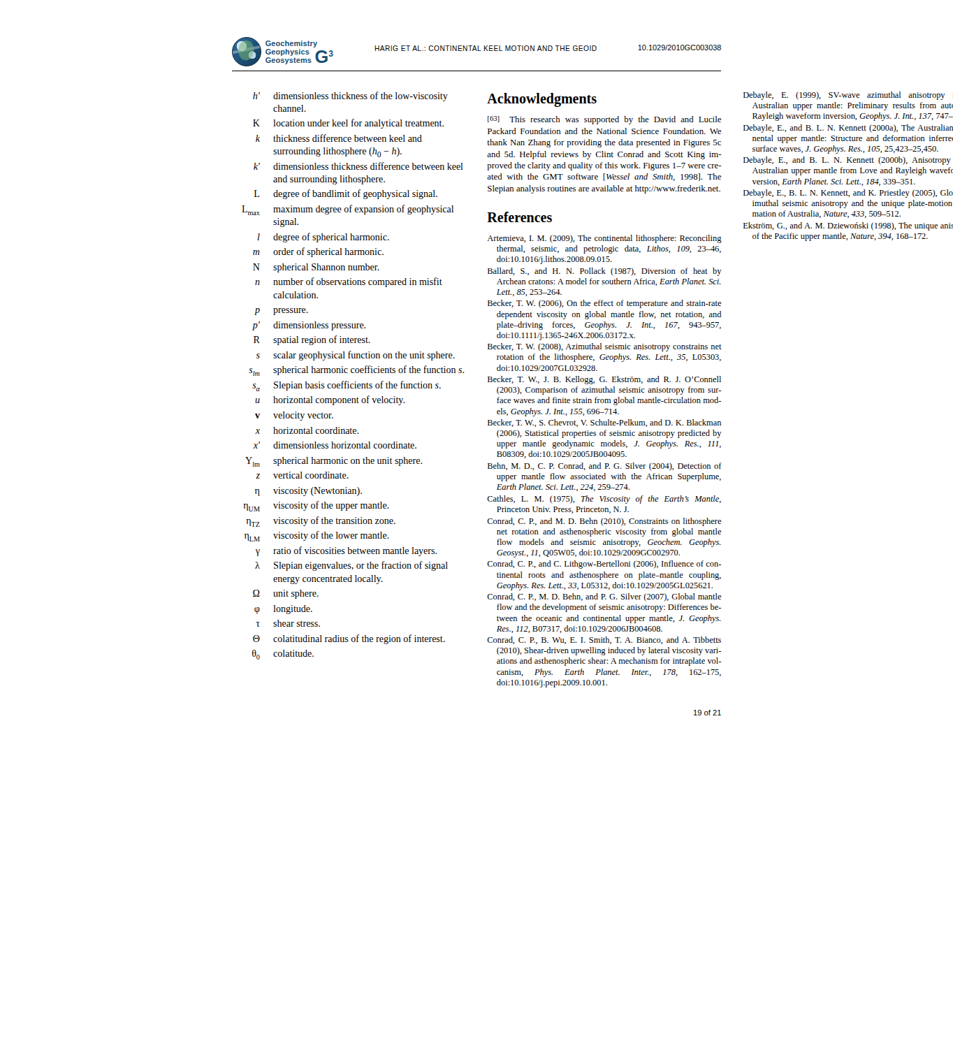Geochemistry
Geophysics
Geosystems G3
HARIG ET AL.: CONTINENTAL KEEL MOTION AND THE GEOID
10.1029/2010GC003038
h′
dimensionless thickness of the low-viscosity channel.
K
location under keel for analytical treatment.
k
thickness difference between keel and surrounding lithosphere (h0 − h).
k′
dimensionless thickness difference between keel and surrounding lithosphere.
L
degree of bandlimit of geophysical signal.
Lmax
maximum degree of expansion of geophysical signal.
l
degree of spherical harmonic.
m
order of spherical harmonic.
N
spherical Shannon number.
n
number of observations compared in misfit calculation.
p
pressure.
p′
dimensionless pressure.
R
spatial region of interest.
s
scalar geophysical function on the unit sphere.
slm
spherical harmonic coefficients of the function s.
sα
Slepian basis coefficients of the function s.
u
horizontal component of velocity.
v
velocity vector.
x
horizontal coordinate.
x′
dimensionless horizontal coordinate.
Ylm
spherical harmonic on the unit sphere.
z
vertical coordinate.
η
viscosity (Newtonian).
ηUM
viscosity of the upper mantle.
ηTZ
viscosity of the transition zone.
ηLM
viscosity of the lower mantle.
γ
ratio of viscosities between mantle layers.
λ
Slepian eigenvalues, or the fraction of signal energy concentrated locally.
Ω
unit sphere.
φ
longitude.
τ
shear stress.
Θ
colatitudinal radius of the region of interest.
θ0
colatitude.
Acknowledgments
[63] This research was supported by the David and Lucile Packard Foundation and the National Science Foundation. We thank Nan Zhang for providing the data presented in Figures 5c and 5d. Helpful reviews by Clint Conrad and Scott King improved the clarity and quality of this work. Figures 1–7 were created with the GMT software [Wessel and Smith, 1998]. The Slepian analysis routines are available at http://www.frederik.net.
References
Artemieva, I. M. (2009), The continental lithosphere: Reconciling thermal, seismic, and petrologic data, Lithos, 109, 23–46, doi:10.1016/j.lithos.2008.09.015.
Ballard, S., and H. N. Pollack (1987), Diversion of heat by Archean cratons: A model for southern Africa, Earth Planet. Sci. Lett., 85, 253–264.
Becker, T. W. (2006), On the effect of temperature and strain-rate dependent viscosity on global mantle flow, net rotation, and plate–driving forces, Geophys. J. Int., 167, 943–957, doi:10.1111/j.1365-246X.2006.03172.x.
Becker, T. W. (2008), Azimuthal seismic anisotropy constrains net rotation of the lithosphere, Geophys. Res. Lett., 35, L05303, doi:10.1029/2007GL032928.
Becker, T. W., J. B. Kellogg, G. Ekström, and R. J. O’Connell (2003), Comparison of azimuthal seismic anisotropy from surface waves and finite strain from global mantle-circulation models, Geophys. J. Int., 155, 696–714.
Becker, T. W., S. Chevrot, V. Schulte-Pelkum, and D. K. Blackman (2006), Statistical properties of seismic anisotropy predicted by upper mantle geodynamic models, J. Geophys. Res., 111, B08309, doi:10.1029/2005JB004095.
Behn, M. D., C. P. Conrad, and P. G. Silver (2004), Detection of upper mantle flow associated with the African Superplume, Earth Planet. Sci. Lett., 224, 259–274.
Cathles, L. M. (1975), The Viscosity of the Earth’s Mantle, Princeton Univ. Press, Princeton, N. J.
Conrad, C. P., and M. D. Behn (2010), Constraints on lithosphere net rotation and asthenospheric viscosity from global mantle flow models and seismic anisotropy, Geochem. Geophys. Geosyst., 11, Q05W05, doi:10.1029/2009GC002970.
Conrad, C. P., and C. Lithgow-Bertelloni (2006), Influence of continental roots and asthenosphere on plate–mantle coupling, Geophys. Res. Lett., 33, L05312, doi:10.1029/2005GL025621.
Conrad, C. P., M. D. Behn, and P. G. Silver (2007), Global mantle flow and the development of seismic anisotropy: Differences between the oceanic and continental upper mantle, J. Geophys. Res., 112, B07317, doi:10.1029/2006JB004608.
Conrad, C. P., B. Wu, E. I. Smith, T. A. Bianco, and A. Tibbetts (2010), Shear-driven upwelling induced by lateral viscosity variations and asthenospheric shear: A mechanism for intraplate volcanism, Phys. Earth Planet. Inter., 178, 162–175, doi:10.1016/j.pepi.2009.10.001.
Debayle, E. (1999), SV-wave azimuthal anisotropy in the Australian upper mantle: Preliminary results from automated Rayleigh waveform inversion, Geophys. J. Int., 137, 747–754.
Debayle, E., and B. L. N. Kennett (2000a), The Australian continental upper mantle: Structure and deformation inferred from surface waves, J. Geophys. Res., 105, 25,423–25,450.
Debayle, E., and B. L. N. Kennett (2000b), Anisotropy in the Australian upper mantle from Love and Rayleigh waveform inversion, Earth Planet. Sci. Lett., 184, 339–351.
Debayle, E., B. L. N. Kennett, and K. Priestley (2005), Global azimuthal seismic anisotropy and the unique plate-motion deformation of Australia, Nature, 433, 509–512.
Ekström, G., and A. M. Dziewoński (1998), The unique anisotropy of the Pacific upper mantle, Nature, 394, 168–172.
19 of 21